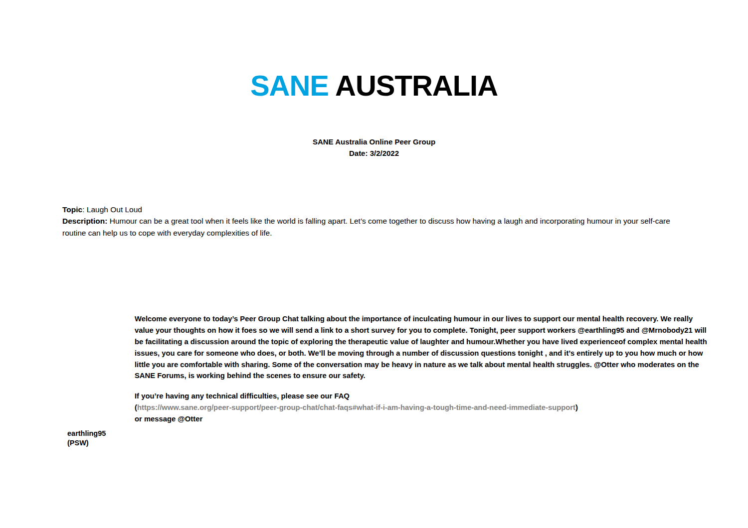SANE AUSTRALIA
SANE Australia Online Peer Group
Date: 3/2/2022
Topic: Laugh Out Loud
Description: Humour can be a great tool when it feels like the world is falling apart. Let’s come together to discuss how having a laugh and incorporating humour in your self-care routine can help us to cope with everyday complexities of life.
earthling95
(PSW)
Welcome everyone to today’s Peer Group Chat talking about the importance of inculcating humour in our lives to support our mental health recovery. We really value your thoughts on how it foes so we will send a link to a short survey for you to complete. Tonight, peer support workers @earthling95 and @Mrnobody21 will be facilitating a discussion around the topic of exploring the therapeutic value of laughter and humour.Whether you have lived experienceof complex mental health issues, you care for someone who does, or both. We’ll be moving through a number of discussion questions tonight , and it’s entirely up to you how much or how little you are comfortable with sharing. Some of the conversation may be heavy in nature as we talk about mental health struggles. @Otter who moderates on the SANE Forums, is working behind the scenes to ensure our safety.
If you’re having any technical difficulties, please see our FAQ
(https://www.sane.org/peer-support/peer-group-chat/chat-faqs#what-if-i-am-having-a-tough-time-and-need-immediate-support)
or message @Otter